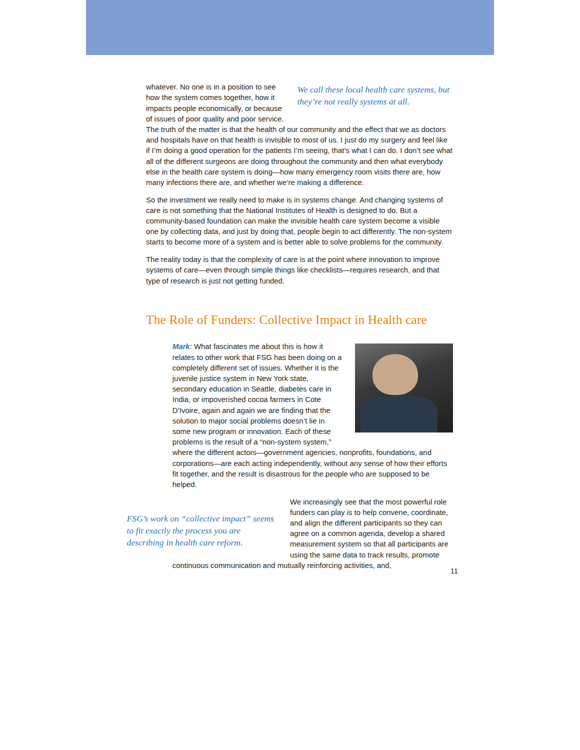We call these local health care systems, but they’re not really systems at all.
whatever. No one is in a position to see how the system comes together, how it impacts people economically, or because of issues of poor quality and poor service. The truth of the matter is that the health of our community and the effect that we as doctors and hospitals have on that health is invisible to most of us. I just do my surgery and feel like if I’m doing a good operation for the patients I’m seeing, that’s what I can do. I don’t see what all of the different surgeons are doing throughout the community and then what everybody else in the health care system is doing—how many emergency room visits there are, how many infections there are, and whether we’re making a difference.
So the investment we really need to make is in systems change. And changing systems of care is not something that the National Institutes of Health is designed to do. But a community-based foundation can make the invisible health care system become a visible one by collecting data, and just by doing that, people begin to act differently. The non-system starts to become more of a system and is better able to solve problems for the community.
The reality today is that the complexity of care is at the point where innovation to improve systems of care—even through simple things like checklists—requires research, and that type of research is just not getting funded.
The Role of Funders: Collective Impact in Health care
Mark: What fascinates me about this is how it relates to other work that FSG has been doing on a completely different set of issues. Whether it is the juvenile justice system in New York state, secondary education in Seattle, diabetes care in India, or impoverished cocoa farmers in Cote D’Ivoire, again and again we are finding that the solution to major social problems doesn’t lie in some new program or innovation. Each of these problems is the result of a “non-system system,” where the different actors—government agencies, nonprofits, foundations, and corporations—are each acting independently, without any sense of how their efforts fit together, and the result is disastrous for the people who are supposed to be helped.
FSG’s work on “collective impact” seems to fit exactly the process you are describing in health care reform.
We increasingly see that the most powerful role funders can play is to help convene, coordinate, and align the different participants so they can agree on a common agenda, develop a shared measurement system so that all participants are using the same data to track results, promote continuous communication and mutually reinforcing activities, and,
11